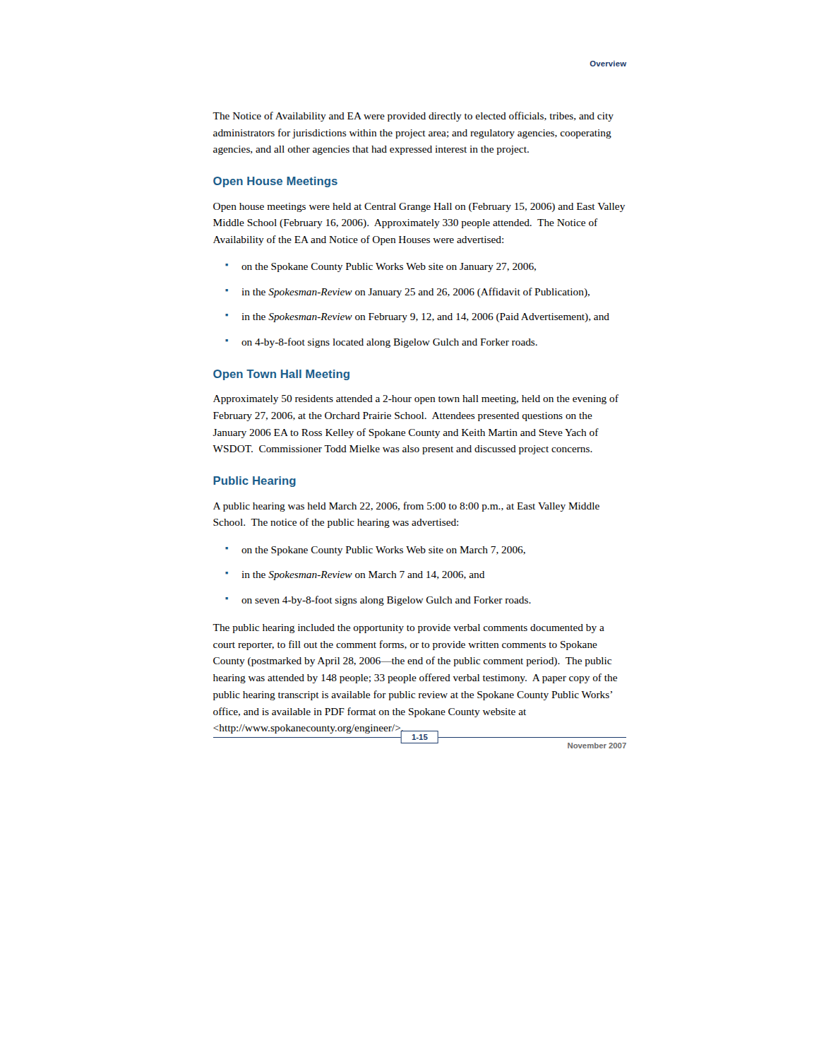Overview
The Notice of Availability and EA were provided directly to elected officials, tribes, and city administrators for jurisdictions within the project area; and regulatory agencies, cooperating agencies, and all other agencies that had expressed interest in the project.
Open House Meetings
Open house meetings were held at Central Grange Hall on (February 15, 2006) and East Valley Middle School (February 16, 2006). Approximately 330 people attended. The Notice of Availability of the EA and Notice of Open Houses were advertised:
on the Spokane County Public Works Web site on January 27, 2006,
in the Spokesman-Review on January 25 and 26, 2006 (Affidavit of Publication),
in the Spokesman-Review on February 9, 12, and 14, 2006 (Paid Advertisement), and
on 4-by-8-foot signs located along Bigelow Gulch and Forker roads.
Open Town Hall Meeting
Approximately 50 residents attended a 2-hour open town hall meeting, held on the evening of February 27, 2006, at the Orchard Prairie School. Attendees presented questions on the January 2006 EA to Ross Kelley of Spokane County and Keith Martin and Steve Yach of WSDOT. Commissioner Todd Mielke was also present and discussed project concerns.
Public Hearing
A public hearing was held March 22, 2006, from 5:00 to 8:00 p.m., at East Valley Middle School. The notice of the public hearing was advertised:
on the Spokane County Public Works Web site on March 7, 2006,
in the Spokesman-Review on March 7 and 14, 2006, and
on seven 4-by-8-foot signs along Bigelow Gulch and Forker roads.
The public hearing included the opportunity to provide verbal comments documented by a court reporter, to fill out the comment forms, or to provide written comments to Spokane County (postmarked by April 28, 2006—the end of the public comment period). The public hearing was attended by 148 people; 33 people offered verbal testimony. A paper copy of the public hearing transcript is available for public review at the Spokane County Public Works’ office, and is available in PDF format on the Spokane County website at <http://www.spokanecounty.org/engineer/>.
1-15
November 2007